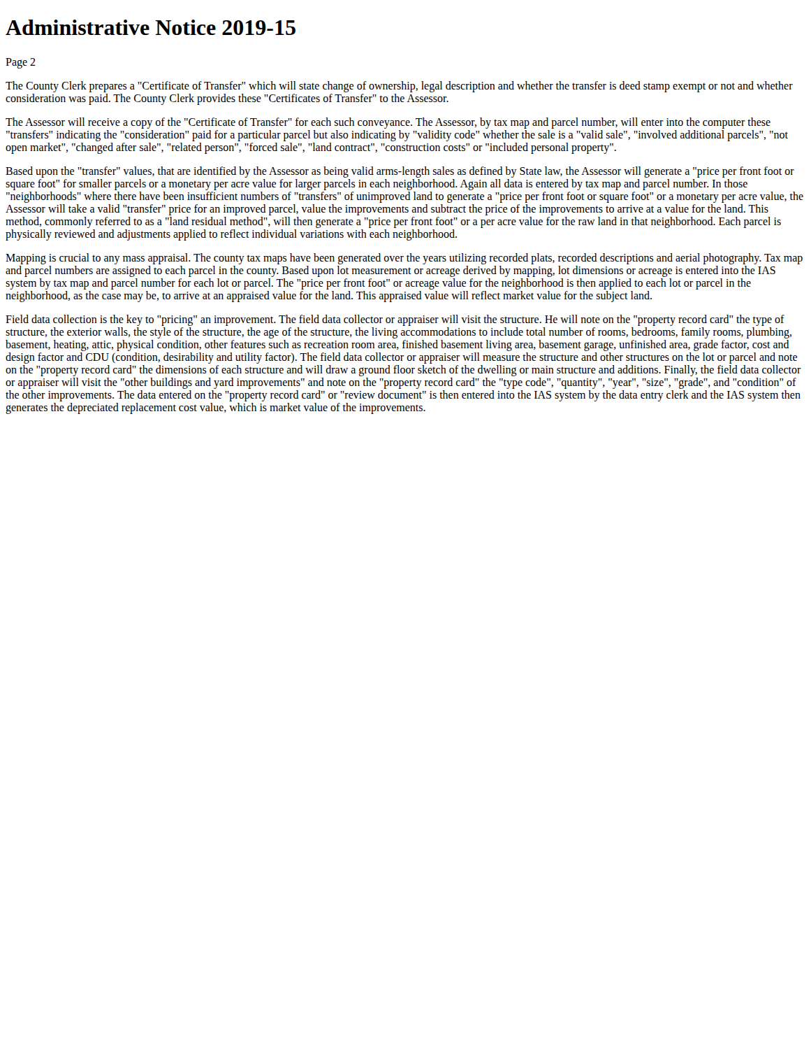Administrative Notice 2019-15
Page 2
The County Clerk prepares a "Certificate of Transfer" which will state change of ownership, legal description and whether the transfer is deed stamp exempt or not and whether consideration was paid. The County Clerk provides these "Certificates of Transfer" to the Assessor.
The Assessor will receive a copy of the "Certificate of Transfer" for each such conveyance. The Assessor, by tax map and parcel number, will enter into the computer these "transfers" indicating the "consideration" paid for a particular parcel but also indicating by "validity code" whether the sale is a "valid sale", "involved additional parcels", "not open market", "changed after sale", "related person", "forced sale", "land contract", "construction costs" or "included personal property".
Based upon the "transfer" values, that are identified by the Assessor as being valid arms-length sales as defined by State law, the Assessor will generate a "price per front foot or square foot" for smaller parcels or a monetary per acre value for larger parcels in each neighborhood. Again all data is entered by tax map and parcel number. In those "neighborhoods" where there have been insufficient numbers of "transfers" of unimproved land to generate a "price per front foot or square foot" or a monetary per acre value, the Assessor will take a valid "transfer" price for an improved parcel, value the improvements and subtract the price of the improvements to arrive at a value for the land. This method, commonly referred to as a "land residual method", will then generate a "price per front foot" or a per acre value for the raw land in that neighborhood. Each parcel is physically reviewed and adjustments applied to reflect individual variations with each neighborhood.
Mapping is crucial to any mass appraisal. The county tax maps have been generated over the years utilizing recorded plats, recorded descriptions and aerial photography. Tax map and parcel numbers are assigned to each parcel in the county. Based upon lot measurement or acreage derived by mapping, lot dimensions or acreage is entered into the IAS system by tax map and parcel number for each lot or parcel. The "price per front foot" or acreage value for the neighborhood is then applied to each lot or parcel in the neighborhood, as the case may be, to arrive at an appraised value for the land. This appraised value will reflect market value for the subject land.
Field data collection is the key to "pricing" an improvement. The field data collector or appraiser will visit the structure. He will note on the "property record card" the type of structure, the exterior walls, the style of the structure, the age of the structure, the living accommodations to include total number of rooms, bedrooms, family rooms, plumbing, basement, heating, attic, physical condition, other features such as recreation room area, finished basement living area, basement garage, unfinished area, grade factor, cost and design factor and CDU (condition, desirability and utility factor). The field data collector or appraiser will measure the structure and other structures on the lot or parcel and note on the "property record card" the dimensions of each structure and will draw a ground floor sketch of the dwelling or main structure and additions. Finally, the field data collector or appraiser will visit the "other buildings and yard improvements" and note on the "property record card" the "type code", "quantity", "year", "size", "grade", and "condition" of the other improvements. The data entered on the "property record card" or "review document" is then entered into the IAS system by the data entry clerk and the IAS system then generates the depreciated replacement cost value, which is market value of the improvements.